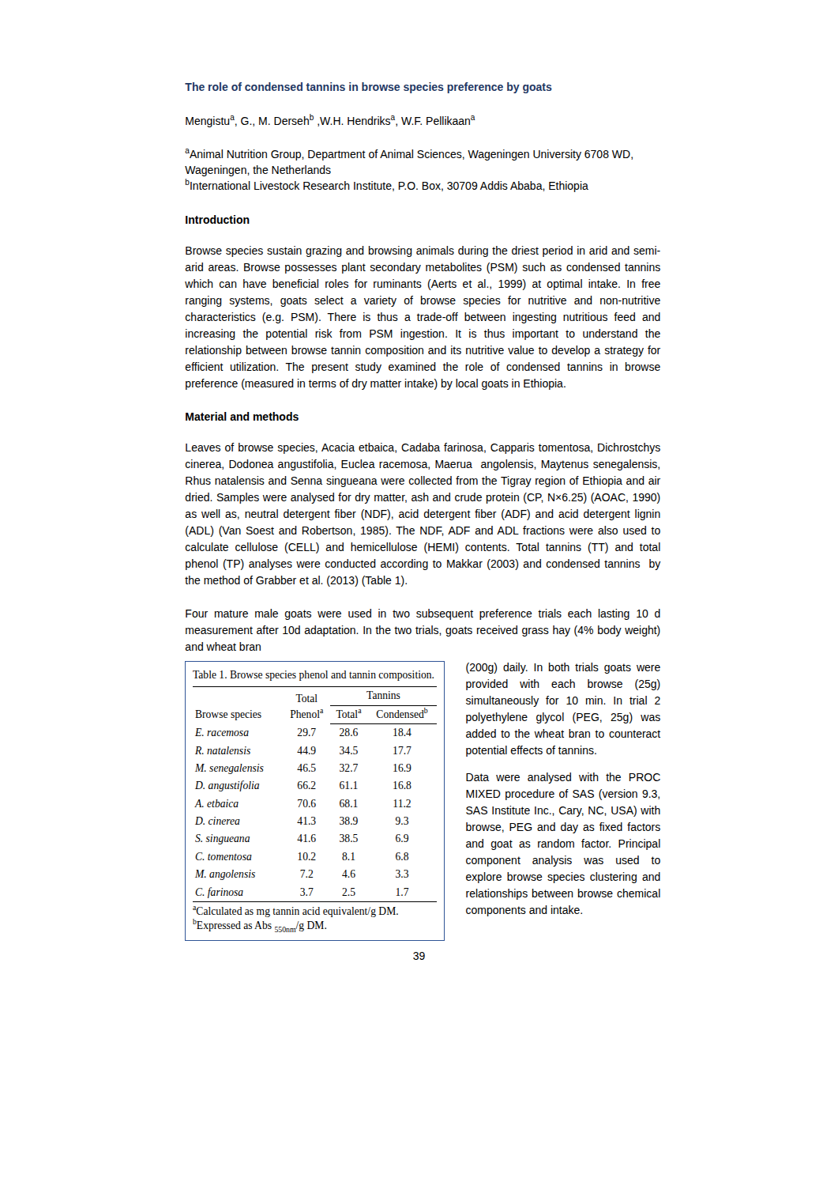The role of condensed tannins in browse species preference by goats
Mengistua, G., M. Dersehb ,W.H. Hendriksa, W.F. Pellikaana
aAnimal Nutrition Group, Department of Animal Sciences, Wageningen University 6708 WD, Wageningen, the Netherlands
bInternational Livestock Research Institute, P.O. Box, 30709 Addis Ababa, Ethiopia
Introduction
Browse species sustain grazing and browsing animals during the driest period in arid and semi-arid areas. Browse possesses plant secondary metabolites (PSM) such as condensed tannins which can have beneficial roles for ruminants (Aerts et al., 1999) at optimal intake. In free ranging systems, goats select a variety of browse species for nutritive and non-nutritive characteristics (e.g. PSM). There is thus a trade-off between ingesting nutritious feed and increasing the potential risk from PSM ingestion. It is thus important to understand the relationship between browse tannin composition and its nutritive value to develop a strategy for efficient utilization. The present study examined the role of condensed tannins in browse preference (measured in terms of dry matter intake) by local goats in Ethiopia.
Material and methods
Leaves of browse species, Acacia etbaica, Cadaba farinosa, Capparis tomentosa, Dichrostchys cinerea, Dodonea angustifolia, Euclea racemosa, Maerua angolensis, Maytenus senegalensis, Rhus natalensis and Senna singueana were collected from the Tigray region of Ethiopia and air dried. Samples were analysed for dry matter, ash and crude protein (CP, N×6.25) (AOAC, 1990) as well as, neutral detergent fiber (NDF), acid detergent fiber (ADF) and acid detergent lignin (ADL) (Van Soest and Robertson, 1985). The NDF, ADF and ADL fractions were also used to calculate cellulose (CELL) and hemicellulose (HEMI) contents. Total tannins (TT) and total phenol (TP) analyses were conducted according to Makkar (2003) and condensed tannins by the method of Grabber et al. (2013) (Table 1).
Four mature male goats were used in two subsequent preference trials each lasting 10 d measurement after 10d adaptation. In the two trials, goats received grass hay (4% body weight) and wheat bran
Table 1. Browse species phenol and tannin composition.
| Browse species | Total Phenol a | Tannins |
| --- | --- | --- |
| Total a | Condensed b |
| E. racemosa | 29.7 | 28.6 | 18.4 |
| R. natalensis | 44.9 | 34.5 | 17.7 |
| M. senegalensis | 46.5 | 32.7 | 16.9 |
| D. angustifolia | 66.2 | 61.1 | 16.8 |
| A. etbaica | 70.6 | 68.1 | 11.2 |
| D. cinerea | 41.3 | 38.9 | 9.3 |
| S. singueana | 41.6 | 38.5 | 6.9 |
| C. tomentosa | 10.2 | 8.1 | 6.8 |
| M. angolensis | 7.2 | 4.6 | 3.3 |
| C. farinosa | 3.7 | 2.5 | 1.7 |
aCalculated as mg tannin acid equivalent/g DM.
bExpressed as Abs 550nm/g DM.
(200g) daily. In both trials goats were provided with each browse (25g) simultaneously for 10 min. In trial 2 polyethylene glycol (PEG, 25g) was added to the wheat bran to counteract potential effects of tannins.
Data were analysed with the PROC MIXED procedure of SAS (version 9.3, SAS Institute Inc., Cary, NC, USA) with browse, PEG and day as fixed factors and goat as random factor. Principal component analysis was used to explore browse species clustering and relationships between browse chemical components and intake.
39